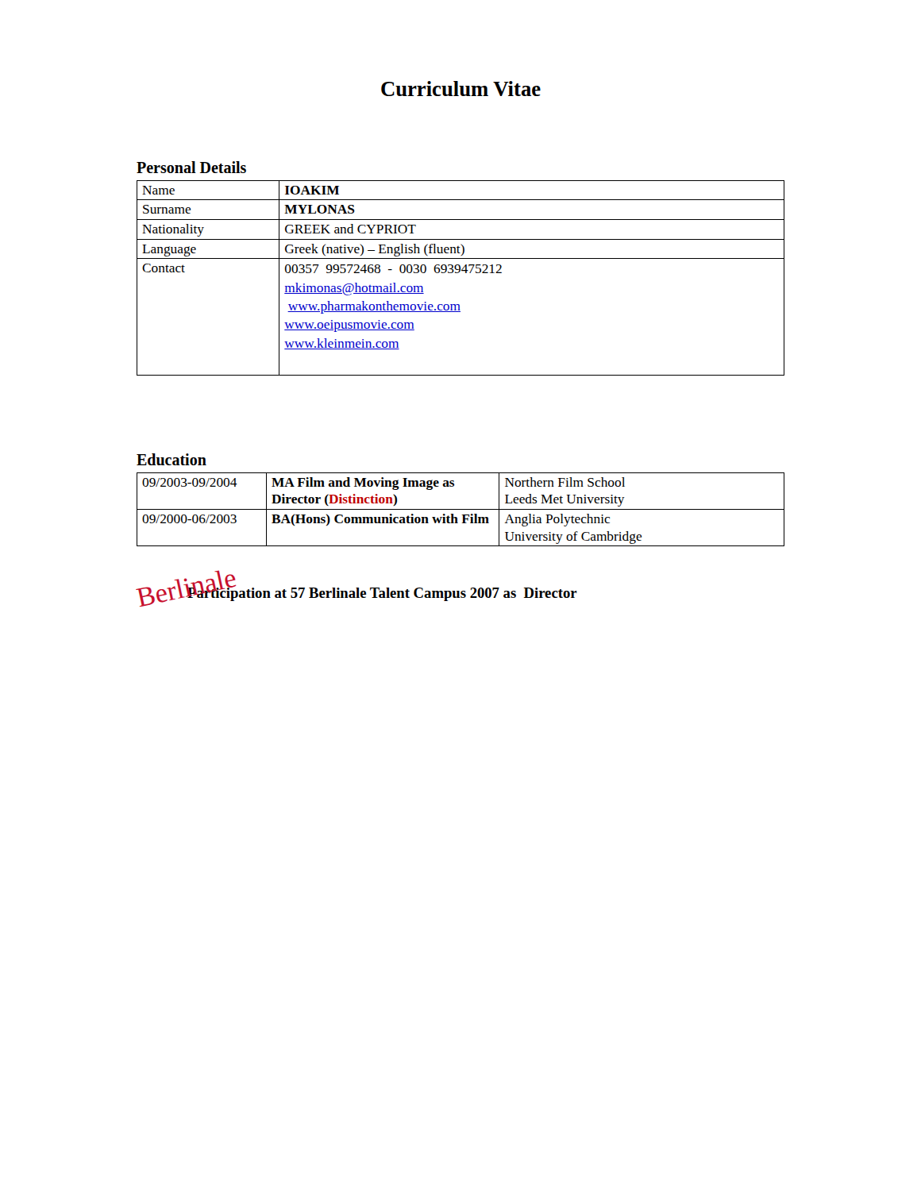Curriculum Vitae
Personal Details
| Name | IOAKIM |
| Surname | MYLONAS |
| Nationality | GREEK and CYPRIOT |
| Language | Greek (native) – English (fluent) |
| Contact | 00357 99572468 - 0030 6939475212 mkimonas@hotmail.com www.pharmakonthemovie.com www.oeipusmovie.com www.kleinmein.com |
Education
| 09/2003-09/2004 | MA Film and Moving Image as Director ( Distinction ) | Northern Film School Leeds Met University |
| 09/2000-06/2003 | BA(Hons) Communication with Film | Anglia Polytechnic University of Cambridge |
Berlinale Participation at 57 Berlinale Talent Campus 2007 as Director